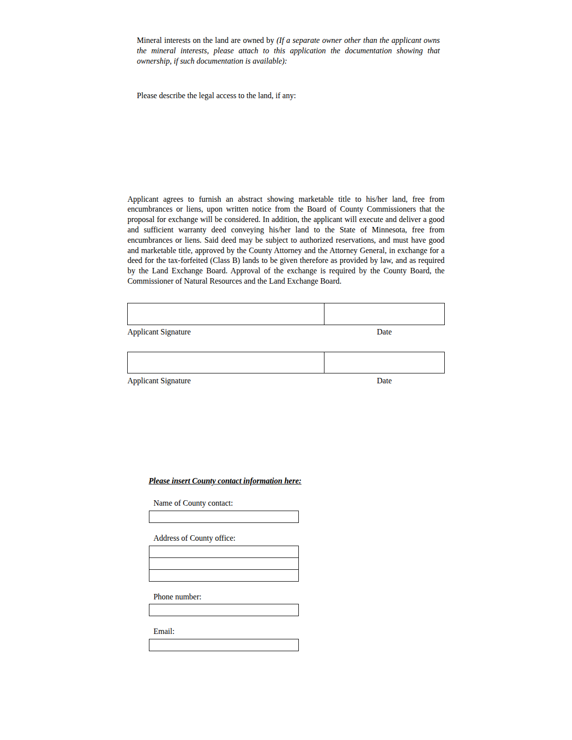Mineral interests on the land are owned by (If a separate owner other than the applicant owns the mineral interests, please attach to this application the documentation showing that ownership, if such documentation is available):
Please describe the legal access to the land, if any:
Applicant agrees to furnish an abstract showing marketable title to his/her land, free from encumbrances or liens, upon written notice from the Board of County Commissioners that the proposal for exchange will be considered. In addition, the applicant will execute and deliver a good and sufficient warranty deed conveying his/her land to the State of Minnesota, free from encumbrances or liens. Said deed may be subject to authorized reservations, and must have good and marketable title, approved by the County Attorney and the Attorney General, in exchange for a deed for the tax-forfeited (Class B) lands to be given therefore as provided by law, and as required by the Land Exchange Board. Approval of the exchange is required by the County Board, the Commissioner of Natural Resources and the Land Exchange Board.
Applicant Signature
Date
Applicant Signature
Date
Please insert County contact information here:
Name of County contact:
Address of County office:
Phone number:
Email: